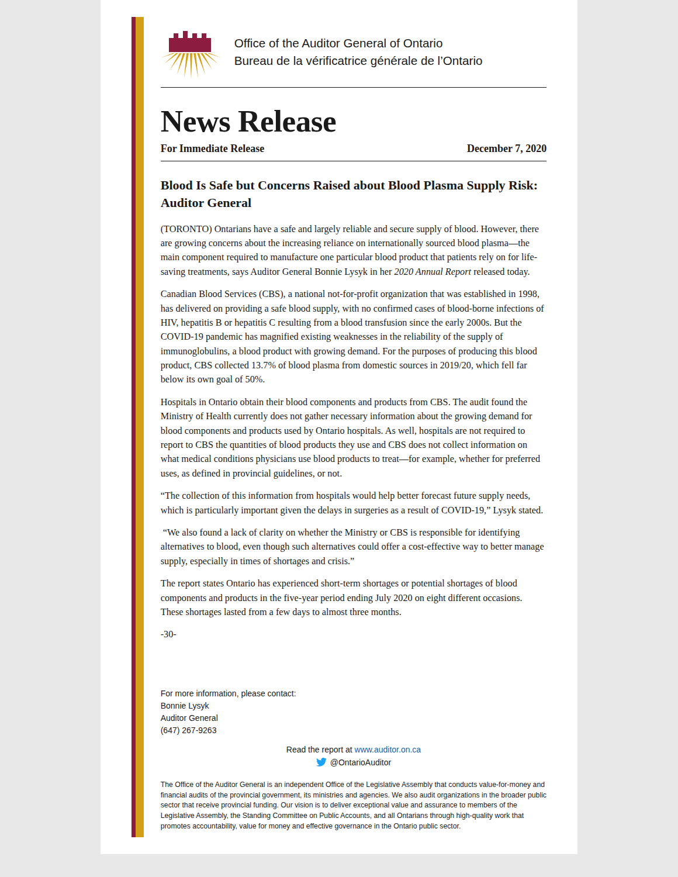Auditor General of Ontario crest
Office of the Auditor General of Ontario
Bureau de la vérificatrice générale de l’Ontario
News Release
For Immediate Release December 7, 2020
Blood Is Safe but Concerns Raised about Blood Plasma Supply Risk: Auditor General
(TORONTO) Ontarians have a safe and largely reliable and secure supply of blood. However, there are growing concerns about the increasing reliance on internationally sourced blood plasma—the main component required to manufacture one particular blood product that patients rely on for life-saving treatments, says Auditor General Bonnie Lysyk in her 2020 Annual Report released today.
Canadian Blood Services (CBS), a national not-for-profit organization that was established in 1998, has delivered on providing a safe blood supply, with no confirmed cases of blood-borne infections of HIV, hepatitis B or hepatitis C resulting from a blood transfusion since the early 2000s. But the COVID-19 pandemic has magnified existing weaknesses in the reliability of the supply of immunoglobulins, a blood product with growing demand. For the purposes of producing this blood product, CBS collected 13.7% of blood plasma from domestic sources in 2019/20, which fell far below its own goal of 50%.
Hospitals in Ontario obtain their blood components and products from CBS. The audit found the Ministry of Health currently does not gather necessary information about the growing demand for blood components and products used by Ontario hospitals. As well, hospitals are not required to report to CBS the quantities of blood products they use and CBS does not collect information on what medical conditions physicians use blood products to treat—for example, whether for preferred uses, as defined in provincial guidelines, or not.
“The collection of this information from hospitals would help better forecast future supply needs, which is particularly important given the delays in surgeries as a result of COVID-19,” Lysyk stated.
“We also found a lack of clarity on whether the Ministry or CBS is responsible for identifying alternatives to blood, even though such alternatives could offer a cost-effective way to better manage supply, especially in times of shortages and crisis.”
The report states Ontario has experienced short-term shortages or potential shortages of blood components and products in the five-year period ending July 2020 on eight different occasions. These shortages lasted from a few days to almost three months.
-30-
For more information, please contact:
Bonnie Lysyk
Auditor General
(647) 267-9263
Read the report at www.auditor.on.ca
@OntarioAuditor
The Office of the Auditor General is an independent Office of the Legislative Assembly that conducts value-for-money and financial audits of the provincial government, its ministries and agencies. We also audit organizations in the broader public sector that receive provincial funding. Our vision is to deliver exceptional value and assurance to members of the Legislative Assembly, the Standing Committee on Public Accounts, and all Ontarians through high-quality work that promotes accountability, value for money and effective governance in the Ontario public sector.